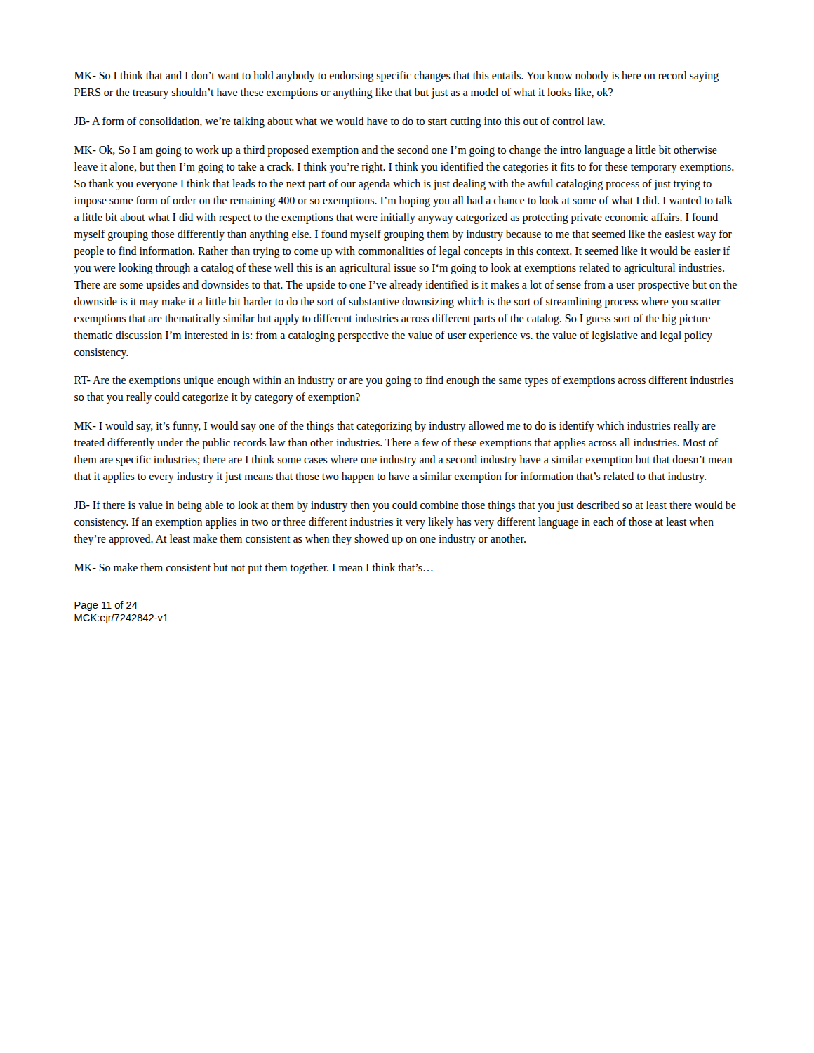MK- So I think that and I don’t want to hold anybody to endorsing specific changes that this entails. You know nobody is here on record saying PERS or the treasury shouldn’t have these exemptions or anything like that but just as a model of what it looks like, ok?
JB- A form of consolidation, we’re talking about what we would have to do to start cutting into this out of control law.
MK- Ok, So I am going to work up a third proposed exemption and the second one I’m going to change the intro language a little bit otherwise leave it alone, but then I’m going to take a crack. I think you’re right. I think you identified the categories it fits to for these temporary exemptions. So thank you everyone I think that leads to the next part of our agenda which is just dealing with the awful cataloging process of just trying to impose some form of order on the remaining 400 or so exemptions. I’m hoping you all had a chance to look at some of what I did. I wanted to talk a little bit about what I did with respect to the exemptions that were initially anyway categorized as protecting private economic affairs. I found myself grouping those differently than anything else. I found myself grouping them by industry because to me that seemed like the easiest way for people to find information. Rather than trying to come up with commonalities of legal concepts in this context. It seemed like it would be easier if you were looking through a catalog of these well this is an agricultural issue so I‘m going to look at exemptions related to agricultural industries. There are some upsides and downsides to that. The upside to one I’ve already identified is it makes a lot of sense from a user prospective but on the downside is it may make it a little bit harder to do the sort of substantive downsizing which is the sort of streamlining process where you scatter exemptions that are thematically similar but apply to different industries across different parts of the catalog. So I guess sort of the big picture thematic discussion I’m interested in is: from a cataloging perspective the value of user experience vs. the value of legislative and legal policy consistency.
RT- Are the exemptions unique enough within an industry or are you going to find enough the same types of exemptions across different industries so that you really could categorize it by category of exemption?
MK- I would say, it’s funny, I would say one of the things that categorizing by industry allowed me to do is identify which industries really are treated differently under the public records law than other industries. There a few of these exemptions that applies across all industries. Most of them are specific industries; there are I think some cases where one industry and a second industry have a similar exemption but that doesn’t mean that it applies to every industry it just means that those two happen to have a similar exemption for information that’s related to that industry.
JB- If there is value in being able to look at them by industry then you could combine those things that you just described so at least there would be consistency. If an exemption applies in two or three different industries it very likely has very different language in each of those at least when they’re approved. At least make them consistent as when they showed up on one industry or another.
MK- So make them consistent but not put them together. I mean I think that’s…
Page 11 of 24
MCK:ejr/7242842-v1